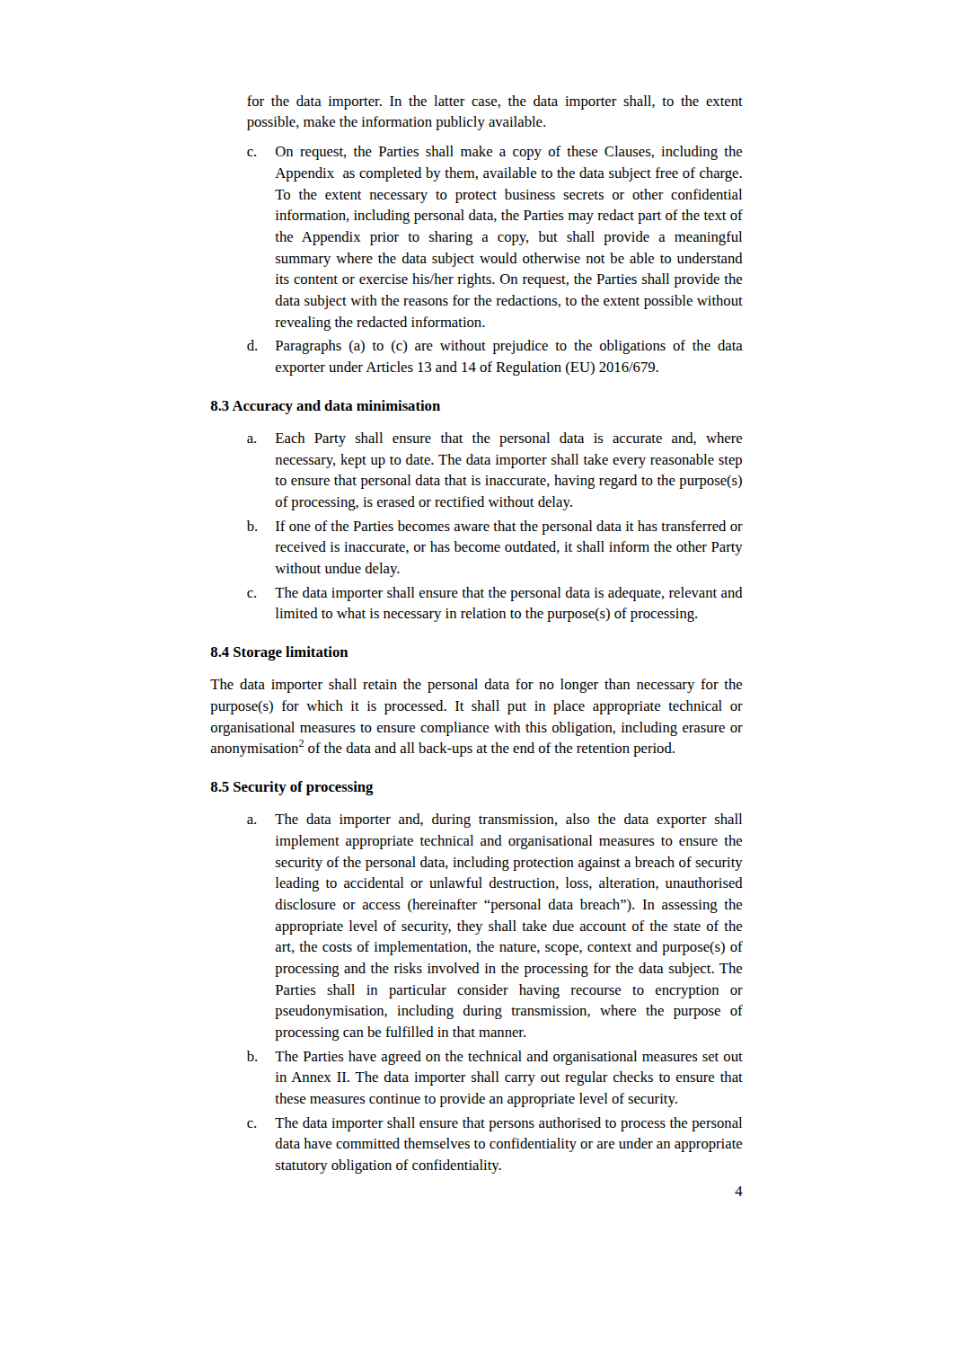for the data importer. In the latter case, the data importer shall, to the extent possible, make the information publicly available.
On request, the Parties shall make a copy of these Clauses, including the Appendix as completed by them, available to the data subject free of charge. To the extent necessary to protect business secrets or other confidential information, including personal data, the Parties may redact part of the text of the Appendix prior to sharing a copy, but shall provide a meaningful summary where the data subject would otherwise not be able to understand its content or exercise his/her rights. On request, the Parties shall provide the data subject with the reasons for the redactions, to the extent possible without revealing the redacted information.
Paragraphs (a) to (c) are without prejudice to the obligations of the data exporter under Articles 13 and 14 of Regulation (EU) 2016/679.
8.3 Accuracy and data minimisation
Each Party shall ensure that the personal data is accurate and, where necessary, kept up to date. The data importer shall take every reasonable step to ensure that personal data that is inaccurate, having regard to the purpose(s) of processing, is erased or rectified without delay.
If one of the Parties becomes aware that the personal data it has transferred or received is inaccurate, or has become outdated, it shall inform the other Party without undue delay.
The data importer shall ensure that the personal data is adequate, relevant and limited to what is necessary in relation to the purpose(s) of processing.
8.4 Storage limitation
The data importer shall retain the personal data for no longer than necessary for the purpose(s) for which it is processed. It shall put in place appropriate technical or organisational measures to ensure compliance with this obligation, including erasure or anonymisation2 of the data and all back-ups at the end of the retention period.
8.5 Security of processing
The data importer and, during transmission, also the data exporter shall implement appropriate technical and organisational measures to ensure the security of the personal data, including protection against a breach of security leading to accidental or unlawful destruction, loss, alteration, unauthorised disclosure or access (hereinafter “personal data breach”). In assessing the appropriate level of security, they shall take due account of the state of the art, the costs of implementation, the nature, scope, context and purpose(s) of processing and the risks involved in the processing for the data subject. The Parties shall in particular consider having recourse to encryption or pseudonymisation, including during transmission, where the purpose of processing can be fulfilled in that manner.
The Parties have agreed on the technical and organisational measures set out in Annex II. The data importer shall carry out regular checks to ensure that these measures continue to provide an appropriate level of security.
The data importer shall ensure that persons authorised to process the personal data have committed themselves to confidentiality or are under an appropriate statutory obligation of confidentiality.
4